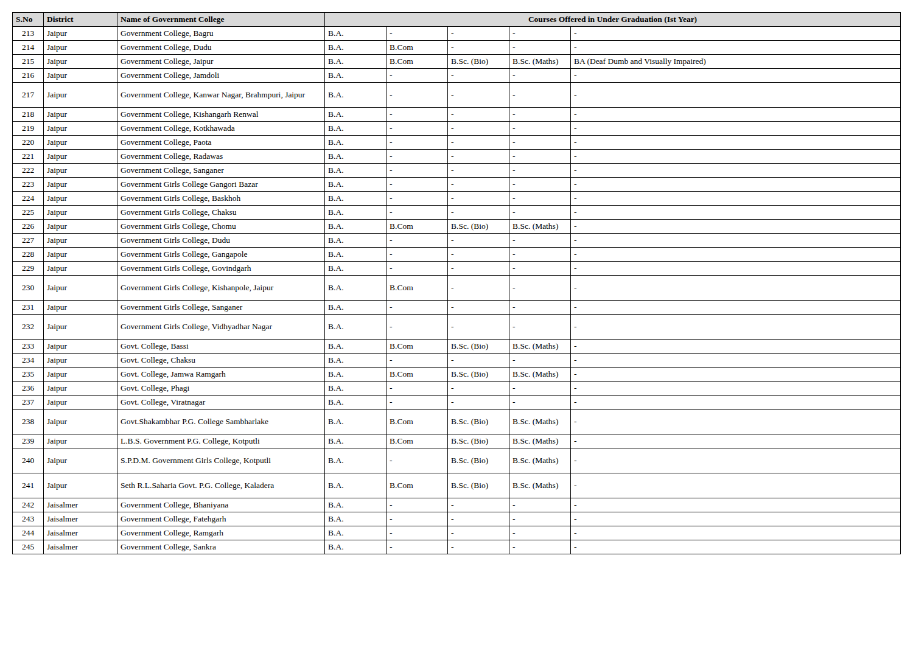| S.No | District | Name of Government College | Courses Offered in Under Graduation (Ist Year) |
| --- | --- | --- | --- |
| 213 | Jaipur | Government College, Bagru | B.A. | - | - | - | - |
| 214 | Jaipur | Government College, Dudu | B.A. | B.Com | - | - | - |
| 215 | Jaipur | Government College, Jaipur | B.A. | B.Com | B.Sc. (Bio) | B.Sc. (Maths) | BA (Deaf Dumb and Visually Impaired) |
| 216 | Jaipur | Government College, Jamdoli | B.A. | - | - | - | - |
| 217 | Jaipur | Government College, Kanwar Nagar, Brahmpuri, Jaipur | B.A. | - | - | - | - |
| 218 | Jaipur | Government College, Kishangarh Renwal | B.A. | - | - | - | - |
| 219 | Jaipur | Government College, Kotkhawada | B.A. | - | - | - | - |
| 220 | Jaipur | Government College, Paota | B.A. | - | - | - | - |
| 221 | Jaipur | Government College, Radawas | B.A. | - | - | - | - |
| 222 | Jaipur | Government College, Sanganer | B.A. | - | - | - | - |
| 223 | Jaipur | Government Girls College Gangori Bazar | B.A. | - | - | - | - |
| 224 | Jaipur | Government Girls College, Baskhoh | B.A. | - | - | - | - |
| 225 | Jaipur | Government Girls College, Chaksu | B.A. | - | - | - | - |
| 226 | Jaipur | Government Girls College, Chomu | B.A. | B.Com | B.Sc. (Bio) | B.Sc. (Maths) | - |
| 227 | Jaipur | Government Girls College, Dudu | B.A. | - | - | - | - |
| 228 | Jaipur | Government Girls College, Gangapole | B.A. | - | - | - | - |
| 229 | Jaipur | Government Girls College, Govindgarh | B.A. | - | - | - | - |
| 230 | Jaipur | Government Girls College, Kishanpole, Jaipur | B.A. | B.Com | - | - | - |
| 231 | Jaipur | Government Girls College, Sanganer | B.A. | - | - | - | - |
| 232 | Jaipur | Government Girls College, Vidhyadhar Nagar | B.A. | - | - | - | - |
| 233 | Jaipur | Govt. College, Bassi | B.A. | B.Com | B.Sc. (Bio) | B.Sc. (Maths) | - |
| 234 | Jaipur | Govt. College, Chaksu | B.A. | - | - | - | - |
| 235 | Jaipur | Govt. College, Jamwa Ramgarh | B.A. | B.Com | B.Sc. (Bio) | B.Sc. (Maths) | - |
| 236 | Jaipur | Govt. College, Phagi | B.A. | - | - | - | - |
| 237 | Jaipur | Govt. College, Viratnagar | B.A. | - | - | - | - |
| 238 | Jaipur | Govt.Shakambhar P.G. College Sambharlake | B.A. | B.Com | B.Sc. (Bio) | B.Sc. (Maths) | - |
| 239 | Jaipur | L.B.S. Government P.G. College, Kotputli | B.A. | B.Com | B.Sc. (Bio) | B.Sc. (Maths) | - |
| 240 | Jaipur | S.P.D.M. Government Girls College, Kotputli | B.A. | - | B.Sc. (Bio) | B.Sc. (Maths) | - |
| 241 | Jaipur | Seth R.L.Saharia Govt. P.G. College, Kaladera | B.A. | B.Com | B.Sc. (Bio) | B.Sc. (Maths) | - |
| 242 | Jaisalmer | Government College, Bhaniyana | B.A. | - | - | - | - |
| 243 | Jaisalmer | Government College, Fatehgarh | B.A. | - | - | - | - |
| 244 | Jaisalmer | Government College, Ramgarh | B.A. | - | - | - | - |
| 245 | Jaisalmer | Government College, Sankra | B.A. | - | - | - | - |